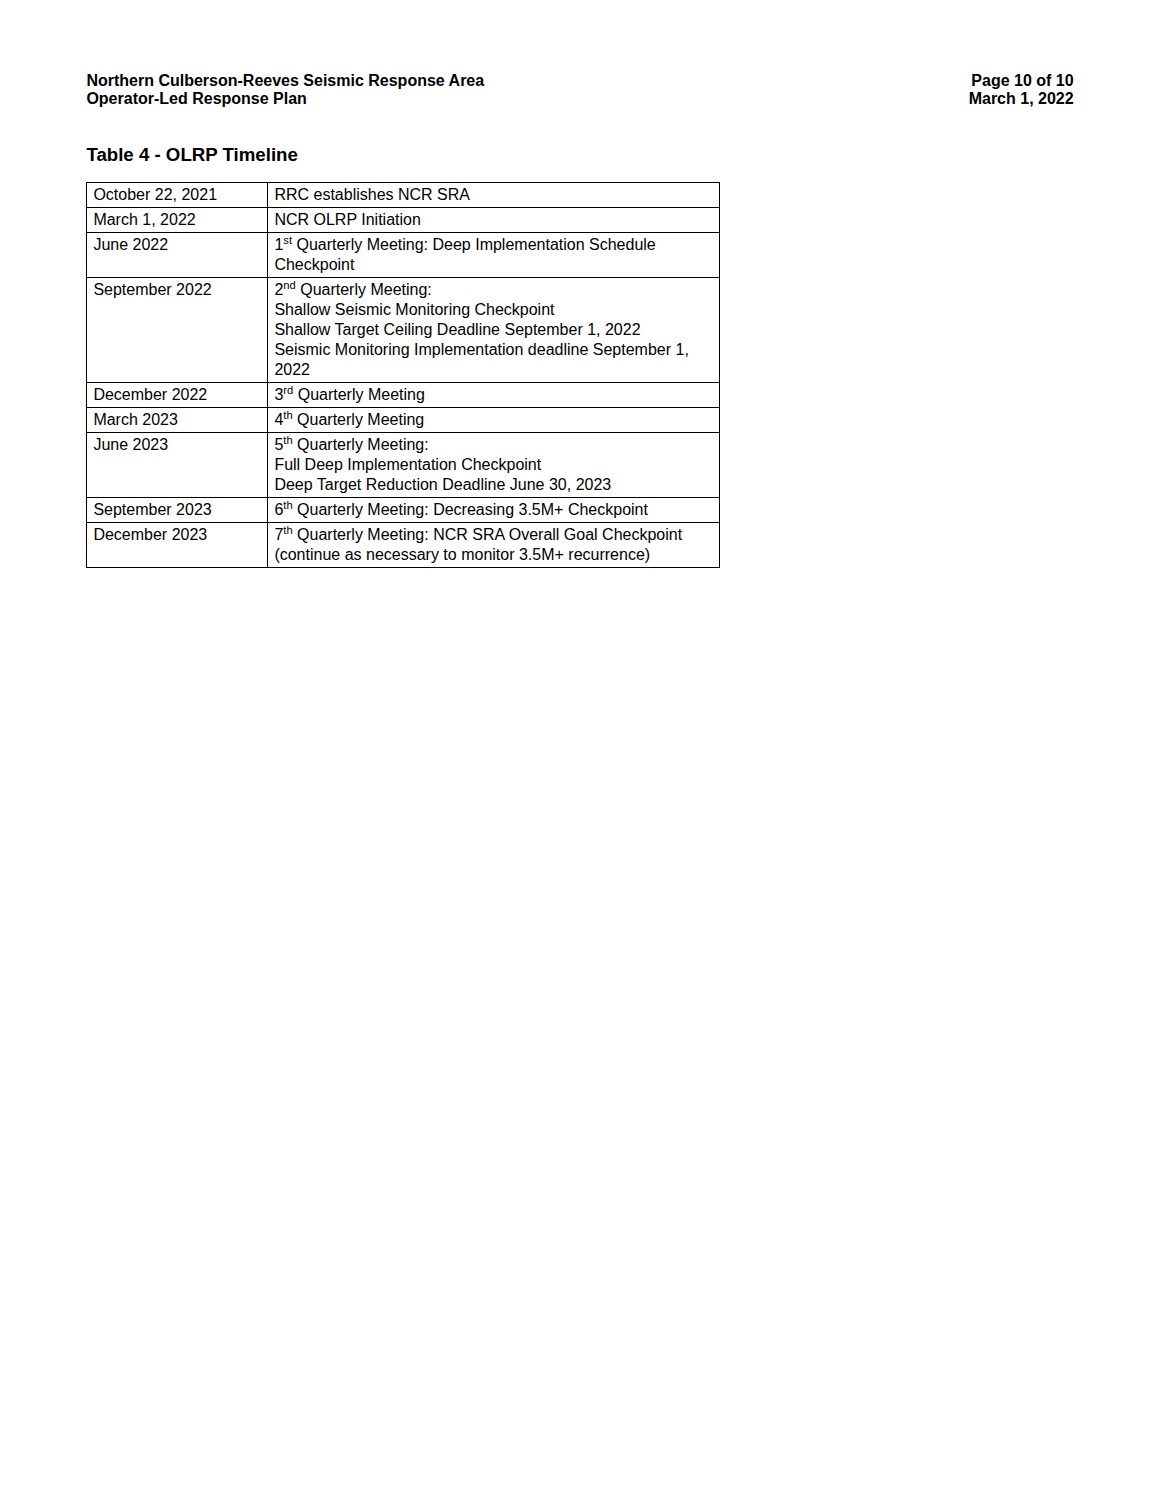Northern Culberson-Reeves Seismic Response Area
Operator-Led Response Plan
Page 10 of 10
March 1, 2022
Table 4 - OLRP Timeline
| October 22, 2021 | RRC establishes NCR SRA |
| March 1, 2022 | NCR OLRP Initiation |
| June 2022 | 1 st Quarterly Meeting: Deep Implementation Schedule Checkpoint |
| September 2022 | 2 nd Quarterly Meeting: Shallow Seismic Monitoring Checkpoint Shallow Target Ceiling Deadline September 1, 2022 Seismic Monitoring Implementation deadline September 1, 2022 |
| December 2022 | 3 rd Quarterly Meeting |
| March 2023 | 4 th Quarterly Meeting |
| June 2023 | 5 th Quarterly Meeting: Full Deep Implementation Checkpoint Deep Target Reduction Deadline June 30, 2023 |
| September 2023 | 6 th Quarterly Meeting: Decreasing 3.5M+ Checkpoint |
| December 2023 | 7 th Quarterly Meeting: NCR SRA Overall Goal Checkpoint (continue as necessary to monitor 3.5M+ recurrence) |